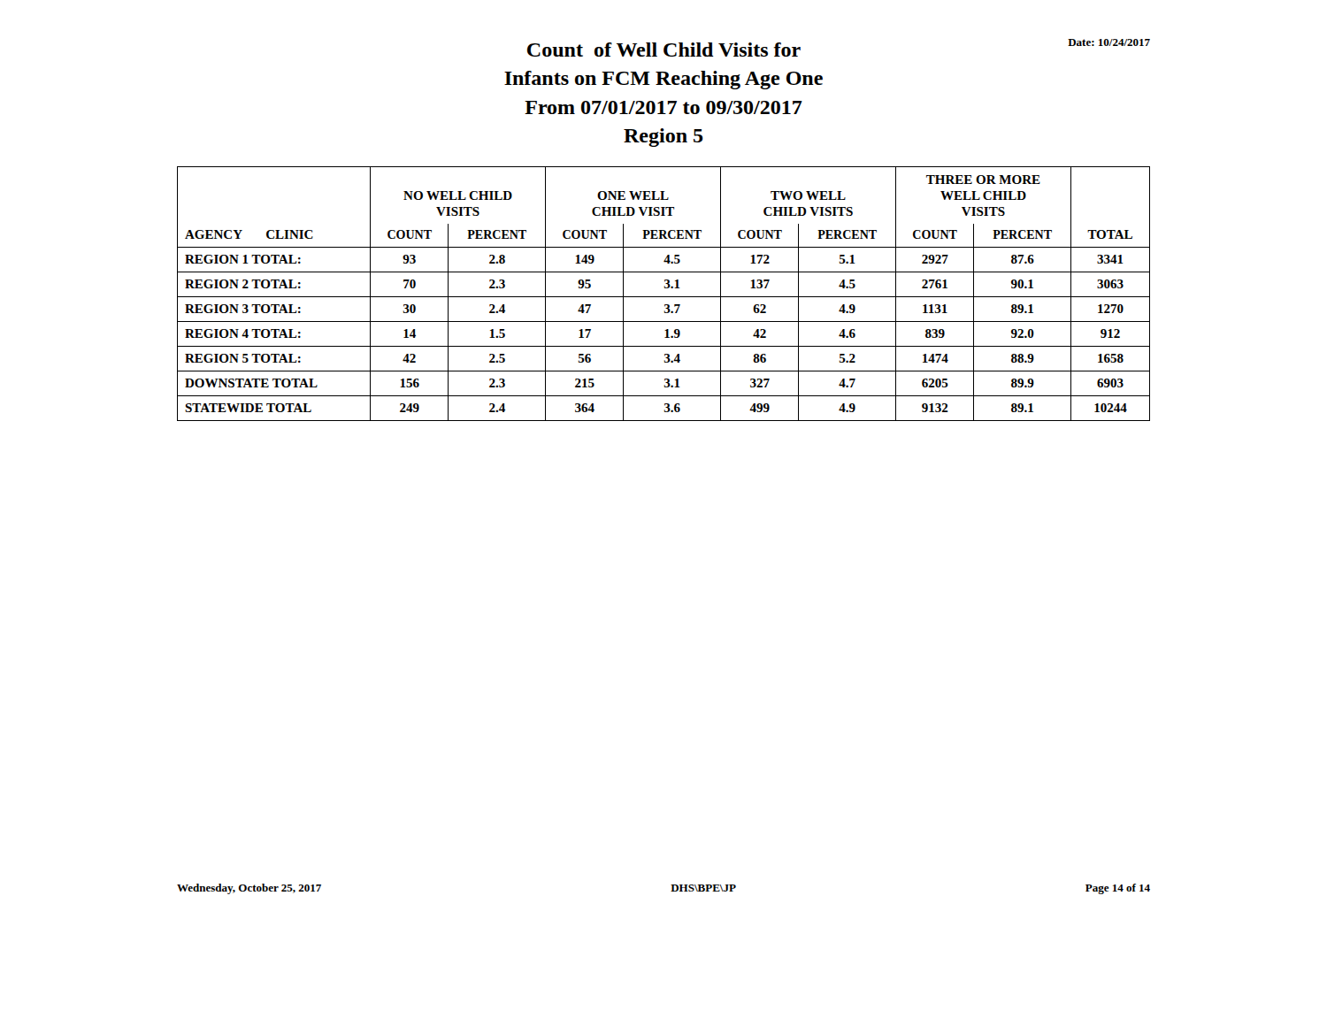Date: 10/24/2017
Count of Well Child Visits for
Infants on FCM Reaching Age One
From 07/01/2017 to 09/30/2017 Region 5
| AGENCY CLINIC | NO WELL CHILD VISITS | ONE WELL CHILD VISIT | TWO WELL CHILD VISITS | THREE OR MORE WELL CHILD VISITS | TOTAL |
| --- | --- | --- | --- | --- | --- |
| COUNT | PERCENT | COUNT | PERCENT | COUNT | PERCENT | COUNT | PERCENT |
| REGION 1 TOTAL: | 93 | 2.8 | 149 | 4.5 | 172 | 5.1 | 2927 | 87.6 | 3341 |
| REGION 2 TOTAL: | 70 | 2.3 | 95 | 3.1 | 137 | 4.5 | 2761 | 90.1 | 3063 |
| REGION 3 TOTAL: | 30 | 2.4 | 47 | 3.7 | 62 | 4.9 | 1131 | 89.1 | 1270 |
| REGION 4 TOTAL: | 14 | 1.5 | 17 | 1.9 | 42 | 4.6 | 839 | 92.0 | 912 |
| REGION 5 TOTAL: | 42 | 2.5 | 56 | 3.4 | 86 | 5.2 | 1474 | 88.9 | 1658 |
| DOWNSTATE TOTAL | 156 | 2.3 | 215 | 3.1 | 327 | 4.7 | 6205 | 89.9 | 6903 |
| STATEWIDE TOTAL | 249 | 2.4 | 364 | 3.6 | 499 | 4.9 | 9132 | 89.1 | 10244 |
Wednesday, October 25, 2017
DHS\BPE\JP
Page 14 of 14